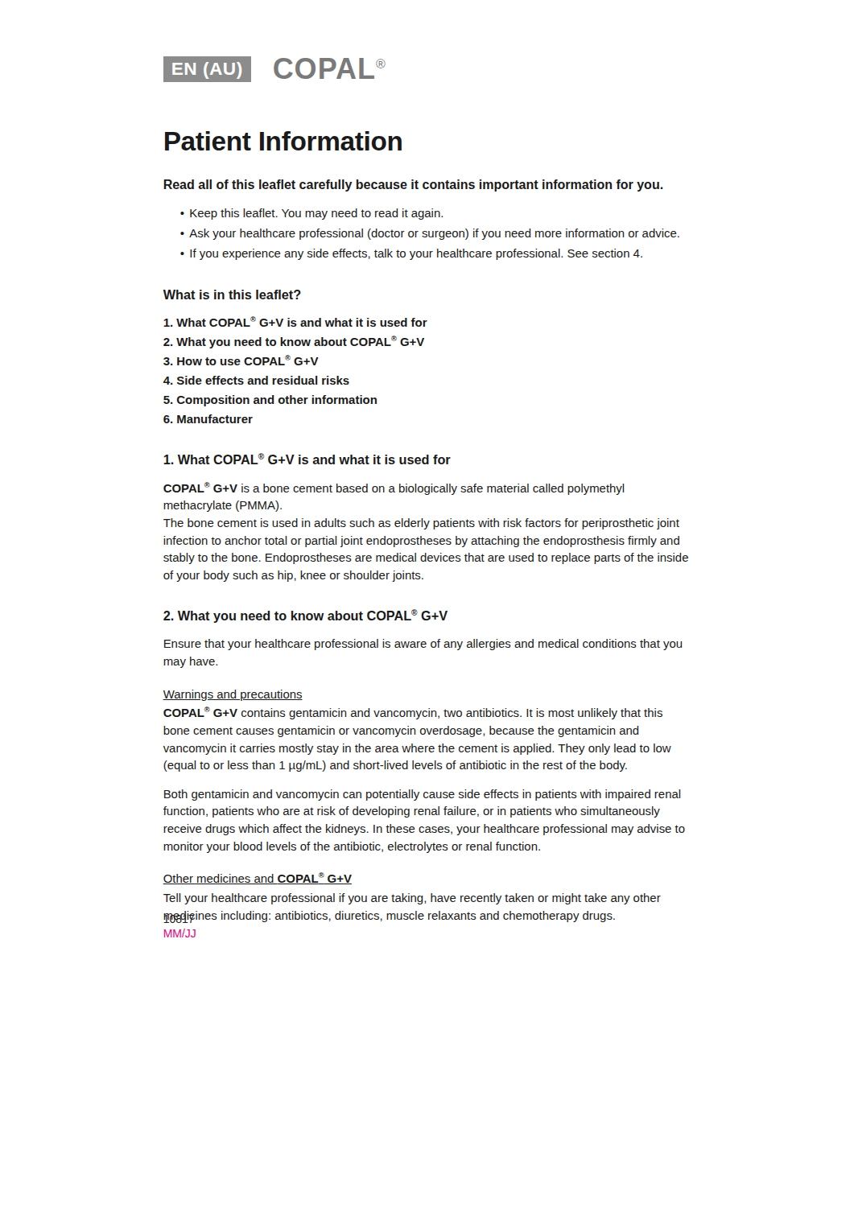EN (AU) COPAL®
Patient Information
Read all of this leaflet carefully because it contains important information for you.
Keep this leaflet. You may need to read it again.
Ask your healthcare professional (doctor or surgeon) if you need more information or advice.
If you experience any side effects, talk to your healthcare professional. See section 4.
What is in this leaflet?
1. What COPAL® G+V is and what it is used for
2. What you need to know about COPAL® G+V
3. How to use COPAL® G+V
4. Side effects and residual risks
5. Composition and other information
6. Manufacturer
1. What COPAL® G+V is and what it is used for
COPAL® G+V is a bone cement based on a biologically safe material called polymethyl methacrylate (PMMA).
The bone cement is used in adults such as elderly patients with risk factors for periprosthetic joint infection to anchor total or partial joint endoprostheses by attaching the endoprosthesis firmly and stably to the bone. Endoprostheses are medical devices that are used to replace parts of the inside of your body such as hip, knee or shoulder joints.
2. What you need to know about COPAL® G+V
Ensure that your healthcare professional is aware of any allergies and medical conditions that you may have.
Warnings and precautions
COPAL® G+V contains gentamicin and vancomycin, two antibiotics. It is most unlikely that this bone cement causes gentamicin or vancomycin overdosage, because the gentamicin and vancomycin it carries mostly stay in the area where the cement is applied. They only lead to low (equal to or less than 1 µg/mL) and short-lived levels of antibiotic in the rest of the body.
Both gentamicin and vancomycin can potentially cause side effects in patients with impaired renal function, patients who are at risk of developing renal failure, or in patients who simultaneously receive drugs which affect the kidneys. In these cases, your healthcare professional may advise to monitor your blood levels of the antibiotic, electrolytes or renal function.
Other medicines and COPAL® G+V
Tell your healthcare professional if you are taking, have recently taken or might take any other medicines including: antibiotics, diuretics, muscle relaxants and chemotherapy drugs.
10817
MM/JJ